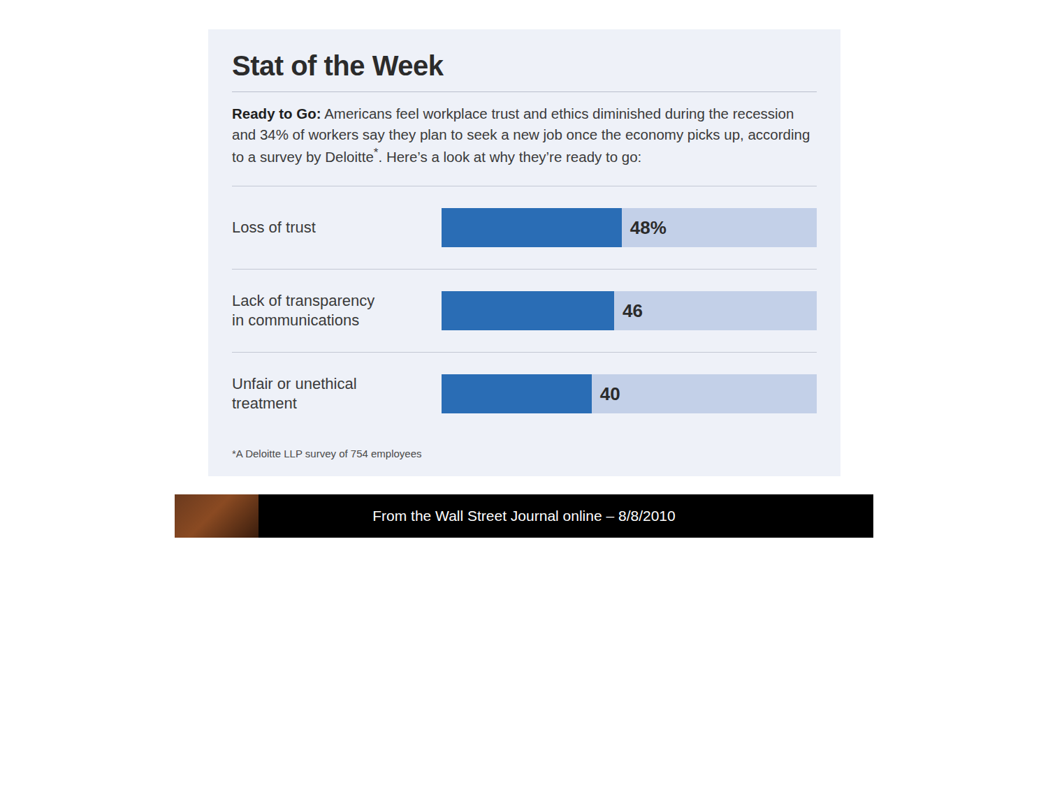Stat of the Week
Ready to Go: Americans feel workplace trust and ethics diminished during the recession and 34% of workers say they plan to seek a new job once the economy picks up, according to a survey by Deloitte*. Here’s a look at why they’re ready to go:
Loss of trust
48%
Lack of transparency
in communications
46
Unfair or unethical
treatment
40
*A Deloitte LLP survey of 754 employees
From the Wall Street Journal online – 8/8/2010